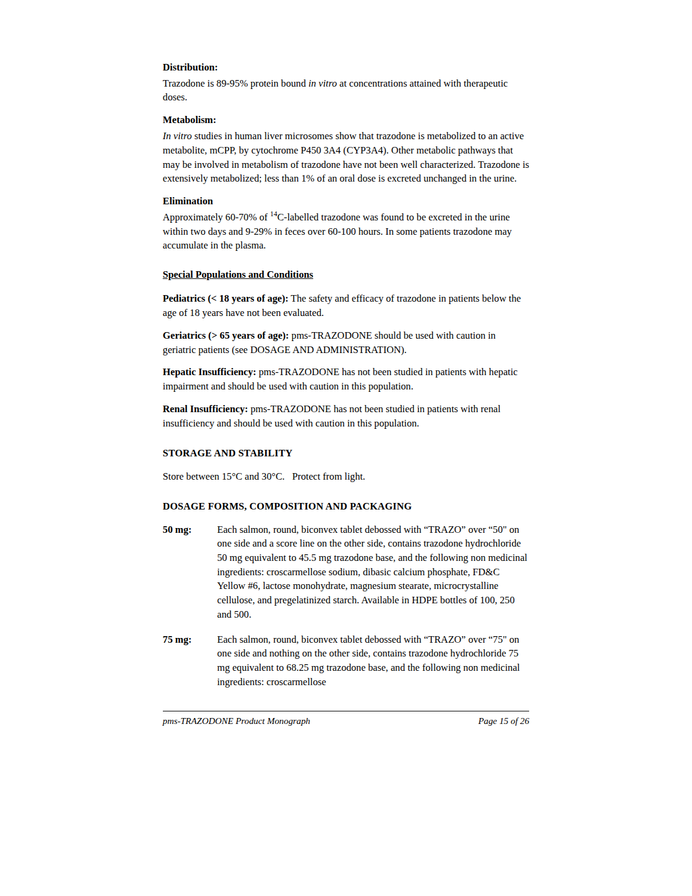Distribution:
Trazodone is 89-95% protein bound in vitro at concentrations attained with therapeutic doses.
Metabolism:
In vitro studies in human liver microsomes show that trazodone is metabolized to an active metabolite, mCPP, by cytochrome P450 3A4 (CYP3A4). Other metabolic pathways that may be involved in metabolism of trazodone have not been well characterized. Trazodone is extensively metabolized; less than 1% of an oral dose is excreted unchanged in the urine.
Elimination
Approximately 60-70% of 14C-labelled trazodone was found to be excreted in the urine within two days and 9-29% in feces over 60-100 hours. In some patients trazodone may accumulate in the plasma.
Special Populations and Conditions
Pediatrics (< 18 years of age): The safety and efficacy of trazodone in patients below the age of 18 years have not been evaluated.
Geriatrics (> 65 years of age): pms-TRAZODONE should be used with caution in geriatric patients (see DOSAGE AND ADMINISTRATION).
Hepatic Insufficiency: pms-TRAZODONE has not been studied in patients with hepatic impairment and should be used with caution in this population.
Renal Insufficiency: pms-TRAZODONE has not been studied in patients with renal insufficiency and should be used with caution in this population.
STORAGE AND STABILITY
Store between 15°C and 30°C. Protect from light.
DOSAGE FORMS, COMPOSITION AND PACKAGING
50 mg:
Each salmon, round, biconvex tablet debossed with “TRAZO” over “50" on one side and a score line on the other side, contains trazodone hydrochloride 50 mg equivalent to 45.5 mg trazodone base, and the following non medicinal ingredients: croscarmellose sodium, dibasic calcium phosphate, FD&C Yellow #6, lactose monohydrate, magnesium stearate, microcrystalline cellulose, and pregelatinized starch. Available in HDPE bottles of 100, 250 and 500.
75 mg:
Each salmon, round, biconvex tablet debossed with “TRAZO” over “75" on one side and nothing on the other side, contains trazodone hydrochloride 75 mg equivalent to 68.25 mg trazodone base, and the following non medicinal ingredients: croscarmellose
pms-TRAZODONE Product Monograph
Page 15 of 26